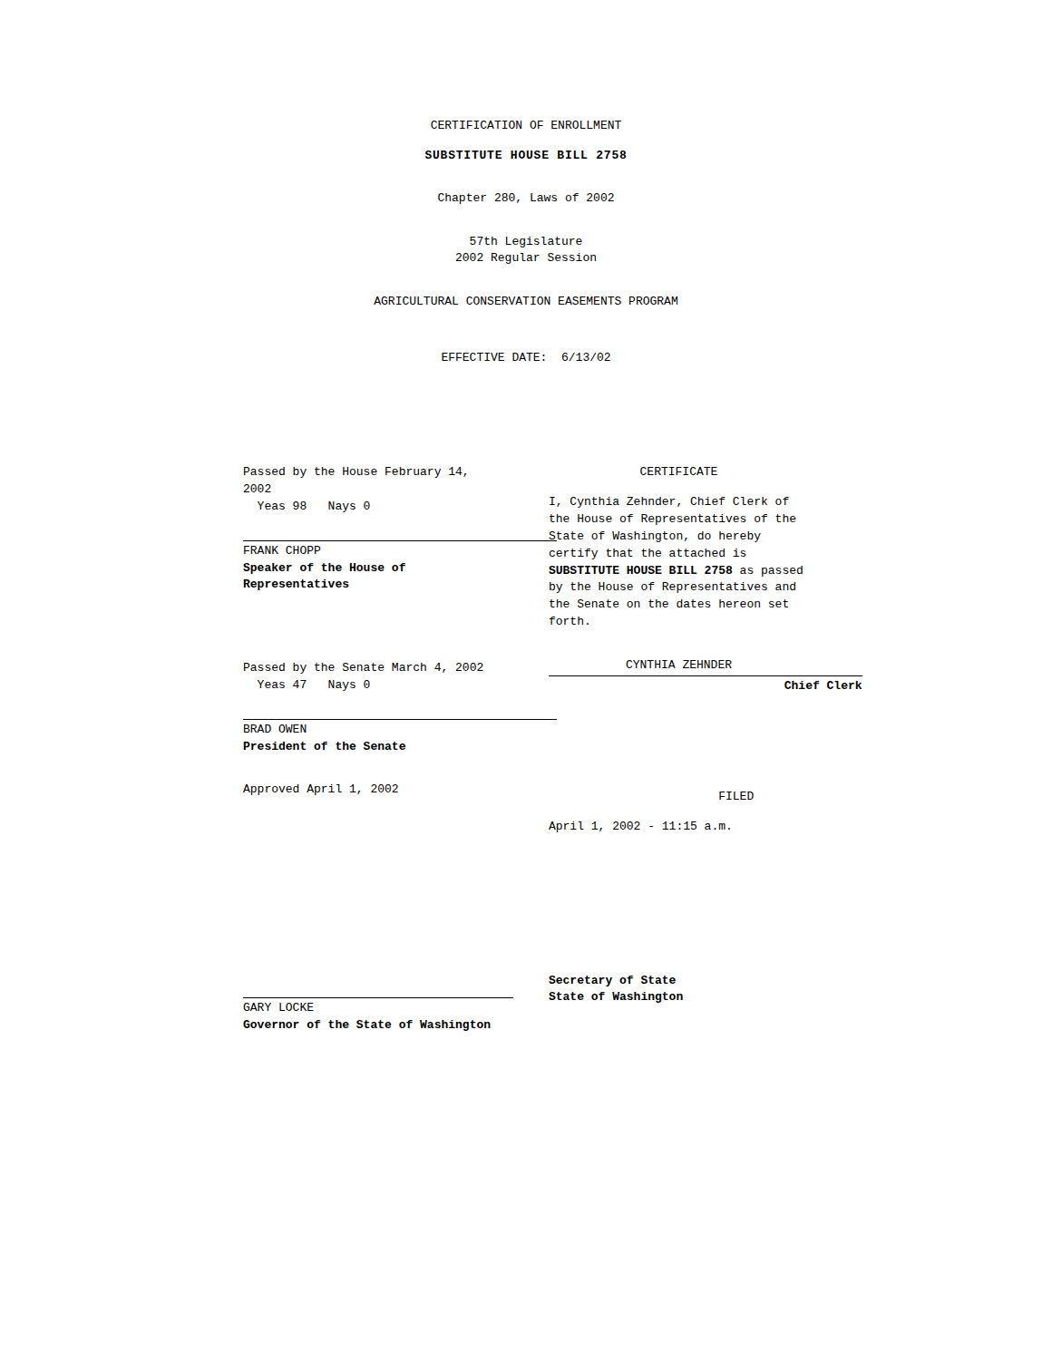CERTIFICATION OF ENROLLMENT
SUBSTITUTE HOUSE BILL 2758
Chapter 280, Laws of 2002
57th Legislature
2002 Regular Session
AGRICULTURAL CONSERVATION EASEMENTS PROGRAM
EFFECTIVE DATE: 6/13/02
Passed by the House February 14, 2002
Yeas 98 Nays 0
FRANK CHOPP
Speaker of the House of
Representatives
Passed by the Senate March 4, 2002
Yeas 47 Nays 0
BRAD OWEN
President of the Senate
Approved April 1, 2002
CERTIFICATE
I, Cynthia Zehnder, Chief Clerk of the House of Representatives of the State of Washington, do hereby certify that the attached is SUBSTITUTE HOUSE BILL 2758 as passed by the House of Representatives and the Senate on the dates hereon set forth.
CYNTHIA ZEHNDER
Chief Clerk
FILED
April 1, 2002 - 11:15 a.m.
GARY LOCKE
Governor of the State of Washington
Secretary of State
State of Washington